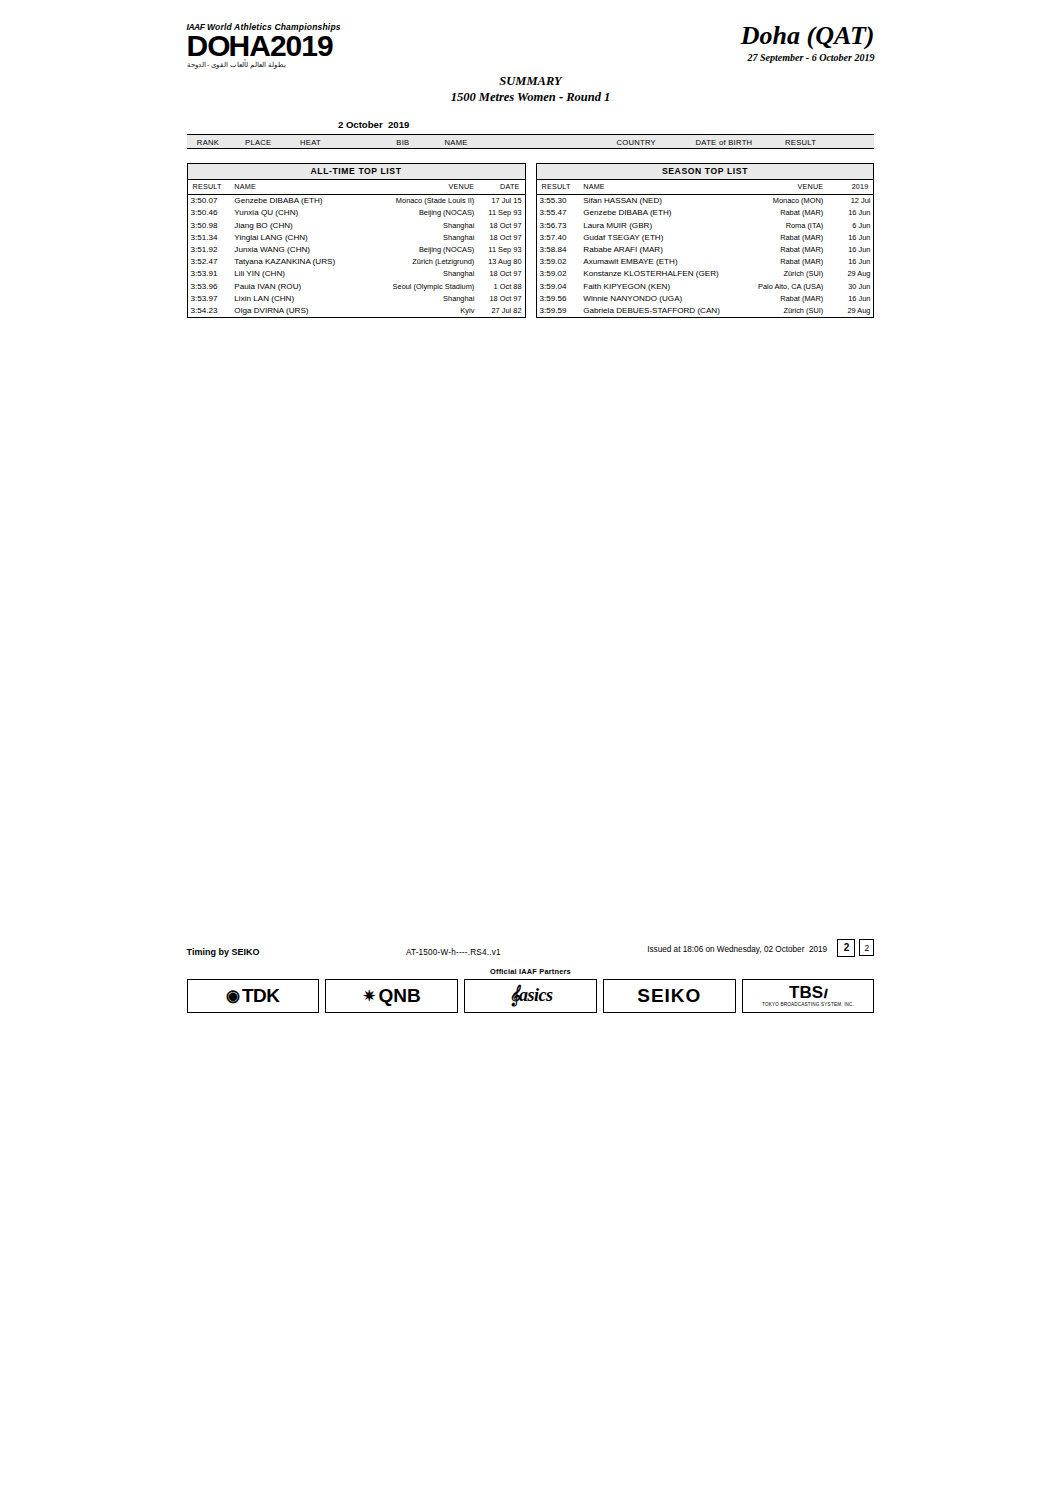IAAF World Athletics Championships
DOHA2019
بطولة العالم لألعاب القوى - الدوحة
Doha (QAT)
27 September - 6 October 2019
SUMMARY
1500 Metres Women - Round 1
2 October 2019
RANK PLACE HEAT BIB NAME COUNTRY DATE of BIRTH RESULT
ALL-TIME TOP LIST
| RESULT | NAME | VENUE | DATE |
| --- | --- | --- | --- |
| 3:50.07 | Genzebe DIBABA (ETH) | Monaco (Stade Louis II) | 17 Jul 15 |
| 3:50.46 | Yunxia QU (CHN) | Beijing (NOCAS) | 11 Sep 93 |
| 3:50.98 | Jiang BO (CHN) | Shanghai | 18 Oct 97 |
| 3:51.34 | Yinglai LANG (CHN) | Shanghai | 18 Oct 97 |
| 3:51.92 | Junxia WANG (CHN) | Beijing (NOCAS) | 11 Sep 93 |
| 3:52.47 | Tatyana KAZANKINA (URS) | Zürich (Letzigrund) | 13 Aug 80 |
| 3:53.91 | Lili YIN (CHN) | Shanghai | 18 Oct 97 |
| 3:53.96 | Paula IVAN (ROU) | Seoul (Olympic Stadium) | 1 Oct 88 |
| 3:53.97 | Lixin LAN (CHN) | Shanghai | 18 Oct 97 |
| 3:54.23 | Olga DVIRNA (URS) | Kyiv | 27 Jul 82 |
SEASON TOP LIST
| RESULT | NAME | VENUE | 2019 |
| --- | --- | --- | --- |
| 3:55.30 | Sifan HASSAN (NED) | Monaco (MON) | 12 Jul |
| 3:55.47 | Genzebe DIBABA (ETH) | Rabat (MAR) | 16 Jun |
| 3:56.73 | Laura MUIR (GBR) | Roma (ITA) | 6 Jun |
| 3:57.40 | Gudaf TSEGAY (ETH) | Rabat (MAR) | 16 Jun |
| 3:58.84 | Rababe ARAFI (MAR) | Rabat (MAR) | 16 Jun |
| 3:59.02 | Axumawit EMBAYE (ETH) | Rabat (MAR) | 16 Jun |
| 3:59.02 | Konstanze KLOSTERHALFEN (GER) | Zürich (SUI) | 29 Aug |
| 3:59.04 | Faith KIPYEGON (KEN) | Palo Alto, CA (USA) | 30 Jun |
| 3:59.56 | Winnie NANYONDO (UGA) | Rabat (MAR) | 16 Jun |
| 3:59.59 | Gabriela DEBUES-STAFFORD (CAN) | Zürich (SUI) | 29 Aug |
Timing by SEIKO
AT-1500-W-h----.RS4..v1
Issued at 18:06 on Wednesday, 02 October 2019 22
Official IAAF Partners
◉TDK
✷QNB
𝄞asics
SEIKO
TBS𝚤
TOKYO BROADCASTING SYSTEM, INC.